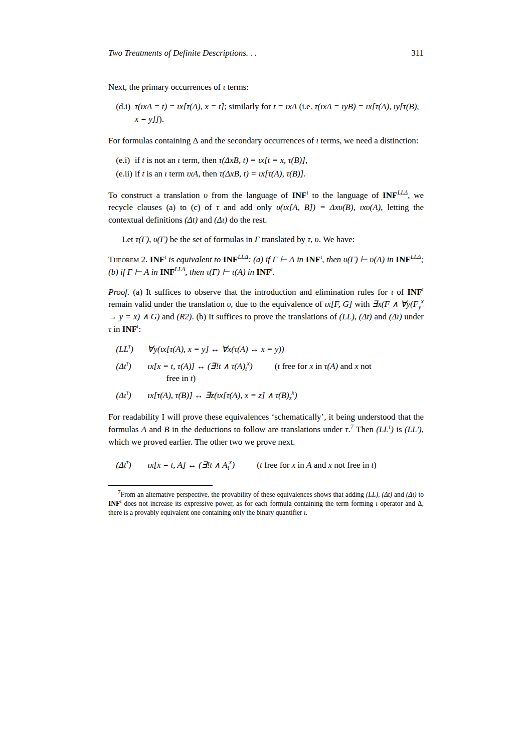Two Treatments of Definite Descriptions. . . 311
Next, the primary occurrences of ι terms:
(d.i)
τ(ιxA = t) = ιx[τ(A), x = t]; similarly for t = ιxA (i.e. τ(ιxA = ιyB) = ιx[τ(A), ιy[τ(B), x = y]]).
For formulas containing Δ and the secondary occurrences of ι terms, we need a distinction:
(e.i)
if t is not an ι term, then τ(ΔxB, t) = ιx[t = x, τ(B)],
(e.ii)
if t is an ι term ιxA, then τ(ΔxB, t) = ιx[τ(A), τ(B)].
To construct a translation υ from the language of INFι to the language of INFLLΔ, we recycle clauses (a) to (c) of τ and add only υ(ιx[A, B]) = Δxυ(B), ιxυ(A), letting the contextual definitions (Δt) and (Δι) do the rest.
Let τ(Γ), υ(Γ) be the set of formulas in Γ translated by τ, υ. We have:
Theorem 2. INFι is equivalent to INFLLΔ: (a) if Γ ⊢ A in INFι, then υ(Γ) ⊢ υ(A) in INFLLΔ; (b) if Γ ⊢ A in INFLLΔ, then τ(Γ) ⊢ τ(A) in INFι.
Proof. (a) It suffices to observe that the introduction and elimination rules for ι of INFι remain valid under the translation υ, due to the equivalence of ιx[F, G] with ∃x(F ∧ ∀y(Fyx → y = x) ∧ G) and (R2). (b) It suffices to prove the translations of (LL), (Δt) and (Δι) under τ in INFι:
(LLτ)
∀y(ιx[τ(A), x = y] ↔ ∀x(τ(A) ↔ x = y))
(Δtτ)
ιx[x = t, τ(A)] ↔ (∃!t ∧ τ(A)tx)(t free for x in τ(A) and x not free in t)
(Διτ)
ιx[τ(A), τ(B)] ↔ ∃z(ιx[τ(A), x = z] ∧ τ(B)zx)
For readability I will prove these equivalences ‘schematically’, it being understood that the formulas A and B in the deductions to follow are translations under τ.7 Then (LLτ) is (LL′), which we proved earlier. The other two we prove next.
(Δtτ)
ιx[x = t, A] ↔ (∃!t ∧ Atx)(t free for x in A and x not free in t)
7From an alternative perspective, the provability of these equivalences shows that adding (LL), (Δt) and (Δι) to INFι does not increase its expressive power, as for each formula containing the term forming ι operator and Δ, there is a provably equivalent one containing only the binary quantifier ι.